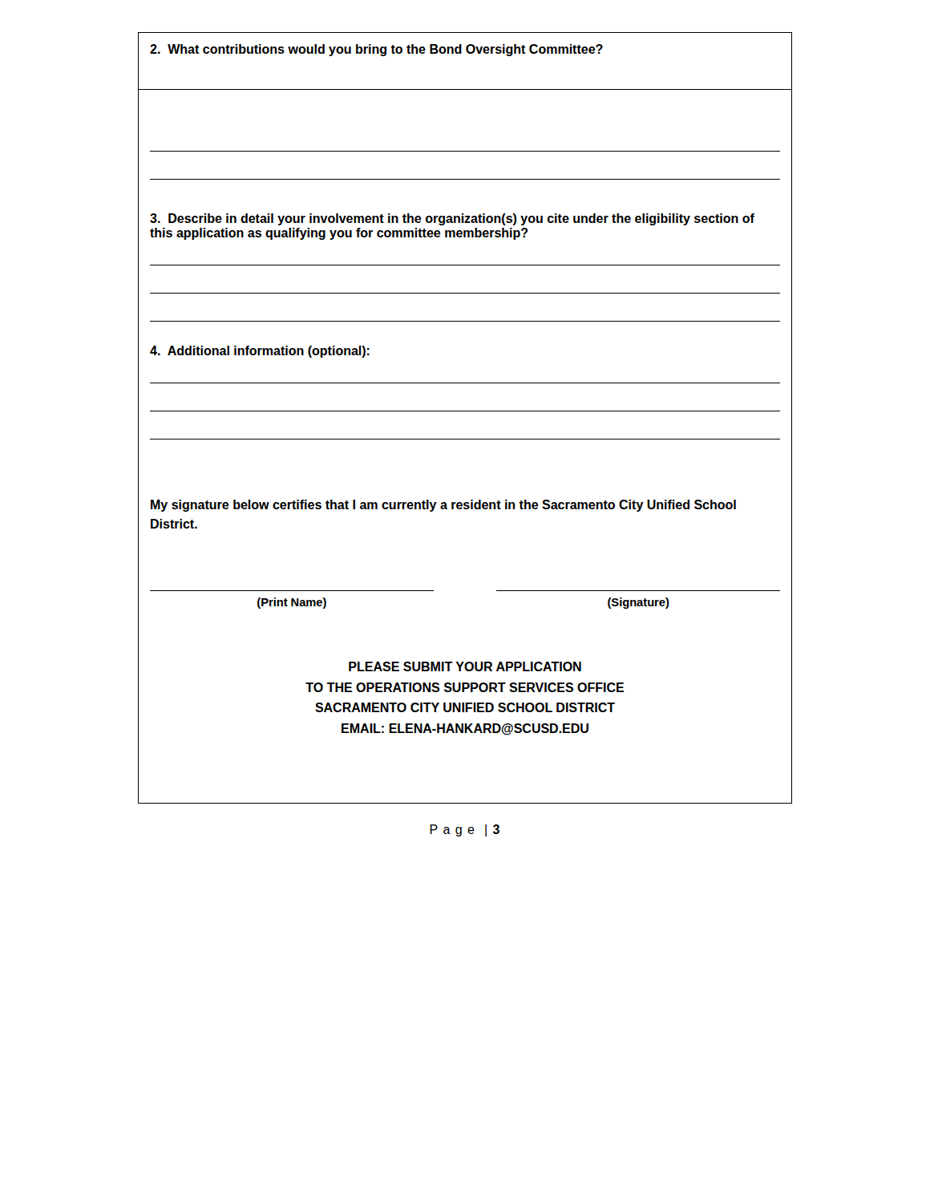2. What contributions would you bring to the Bond Oversight Committee?
3. Describe in detail your involvement in the organization(s) you cite under the eligibility section of this application as qualifying you for committee membership?
4. Additional information (optional):
My signature below certifies that I am currently a resident in the Sacramento City Unified School District.
(Print Name)
(Signature)
PLEASE SUBMIT YOUR APPLICATION
TO THE OPERATIONS SUPPORT SERVICES OFFICE
SACRAMENTO CITY UNIFIED SCHOOL DISTRICT
EMAIL: ELENA-HANKARD@SCUSD.EDU
P a g e | 3